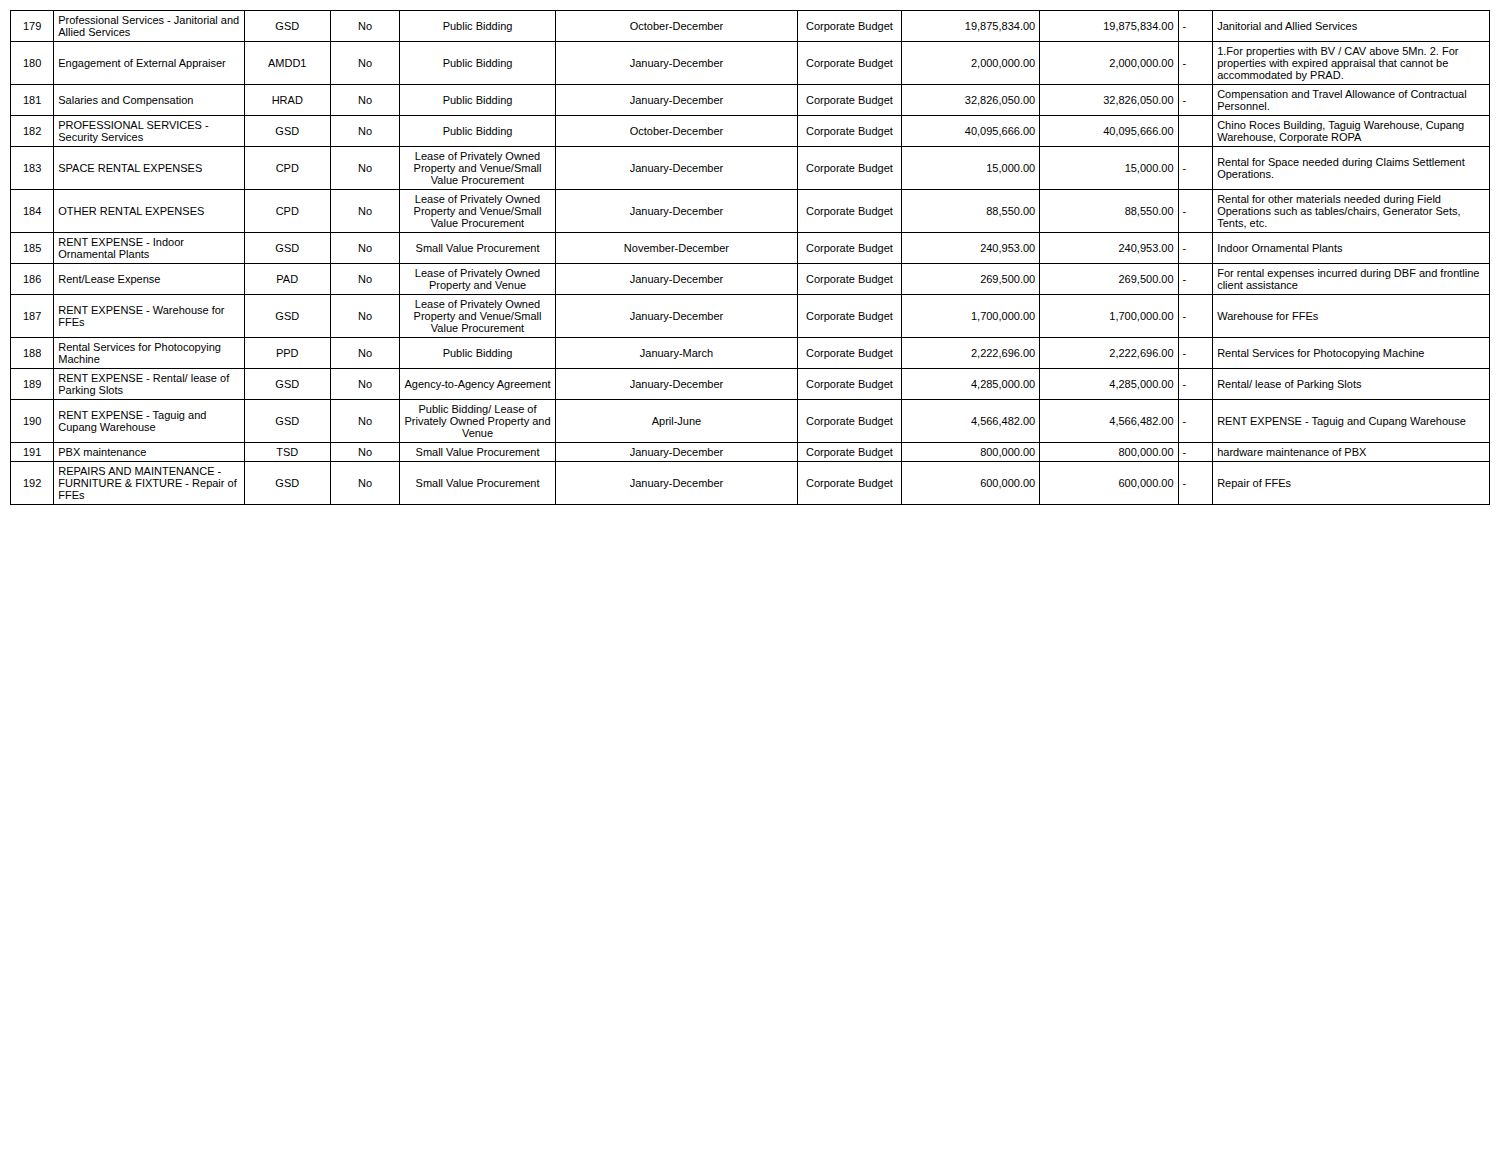| 179 | Professional Services - Janitorial and Allied Services | GSD | No | Public Bidding | October-December | Corporate Budget | 19,875,834.00 | 19,875,834.00 | - | Janitorial and Allied Services |
| 180 | Engagement of External Appraiser | AMDD1 | No | Public Bidding | January-December | Corporate Budget | 2,000,000.00 | 2,000,000.00 | - | 1.For properties with BV / CAV above 5Mn. 2. For properties with expired appraisal that cannot be accommodated by PRAD. |
| 181 | Salaries and Compensation | HRAD | No | Public Bidding | January-December | Corporate Budget | 32,826,050.00 | 32,826,050.00 | - | Compensation and Travel Allowance of Contractual Personnel. |
| 182 | PROFESSIONAL SERVICES - Security Services | GSD | No | Public Bidding | October-December | Corporate Budget | 40,095,666.00 | 40,095,666.00 | | Chino Roces Building, Taguig Warehouse, Cupang Warehouse, Corporate ROPA |
| 183 | SPACE RENTAL EXPENSES | CPD | No | Lease of Privately Owned Property and Venue/Small Value Procurement | January-December | Corporate Budget | 15,000.00 | 15,000.00 | - | Rental for Space needed during Claims Settlement Operations. |
| 184 | OTHER RENTAL EXPENSES | CPD | No | Lease of Privately Owned Property and Venue/Small Value Procurement | January-December | Corporate Budget | 88,550.00 | 88,550.00 | - | Rental for other materials needed during Field Operations such as tables/chairs, Generator Sets, Tents, etc. |
| 185 | RENT EXPENSE - Indoor Ornamental Plants | GSD | No | Small Value Procurement | November-December | Corporate Budget | 240,953.00 | 240,953.00 | - | Indoor Ornamental Plants |
| 186 | Rent/Lease Expense | PAD | No | Lease of Privately Owned Property and Venue | January-December | Corporate Budget | 269,500.00 | 269,500.00 | - | For rental expenses incurred during DBF and frontline client assistance |
| 187 | RENT EXPENSE - Warehouse for FFEs | GSD | No | Lease of Privately Owned Property and Venue/Small Value Procurement | January-December | Corporate Budget | 1,700,000.00 | 1,700,000.00 | - | Warehouse for FFEs |
| 188 | Rental Services for Photocopying Machine | PPD | No | Public Bidding | January-March | Corporate Budget | 2,222,696.00 | 2,222,696.00 | - | Rental Services for Photocopying Machine |
| 189 | RENT EXPENSE - Rental/ lease of Parking Slots | GSD | No | Agency-to-Agency Agreement | January-December | Corporate Budget | 4,285,000.00 | 4,285,000.00 | - | Rental/ lease of Parking Slots |
| 190 | RENT EXPENSE - Taguig and Cupang Warehouse | GSD | No | Public Bidding/ Lease of Privately Owned Property and Venue | April-June | Corporate Budget | 4,566,482.00 | 4,566,482.00 | - | RENT EXPENSE - Taguig and Cupang Warehouse |
| 191 | PBX maintenance | TSD | No | Small Value Procurement | January-December | Corporate Budget | 800,000.00 | 800,000.00 | - | hardware maintenance of PBX |
| 192 | REPAIRS AND MAINTENANCE - FURNITURE & FIXTURE - Repair of FFEs | GSD | No | Small Value Procurement | January-December | Corporate Budget | 600,000.00 | 600,000.00 | - | Repair of FFEs |